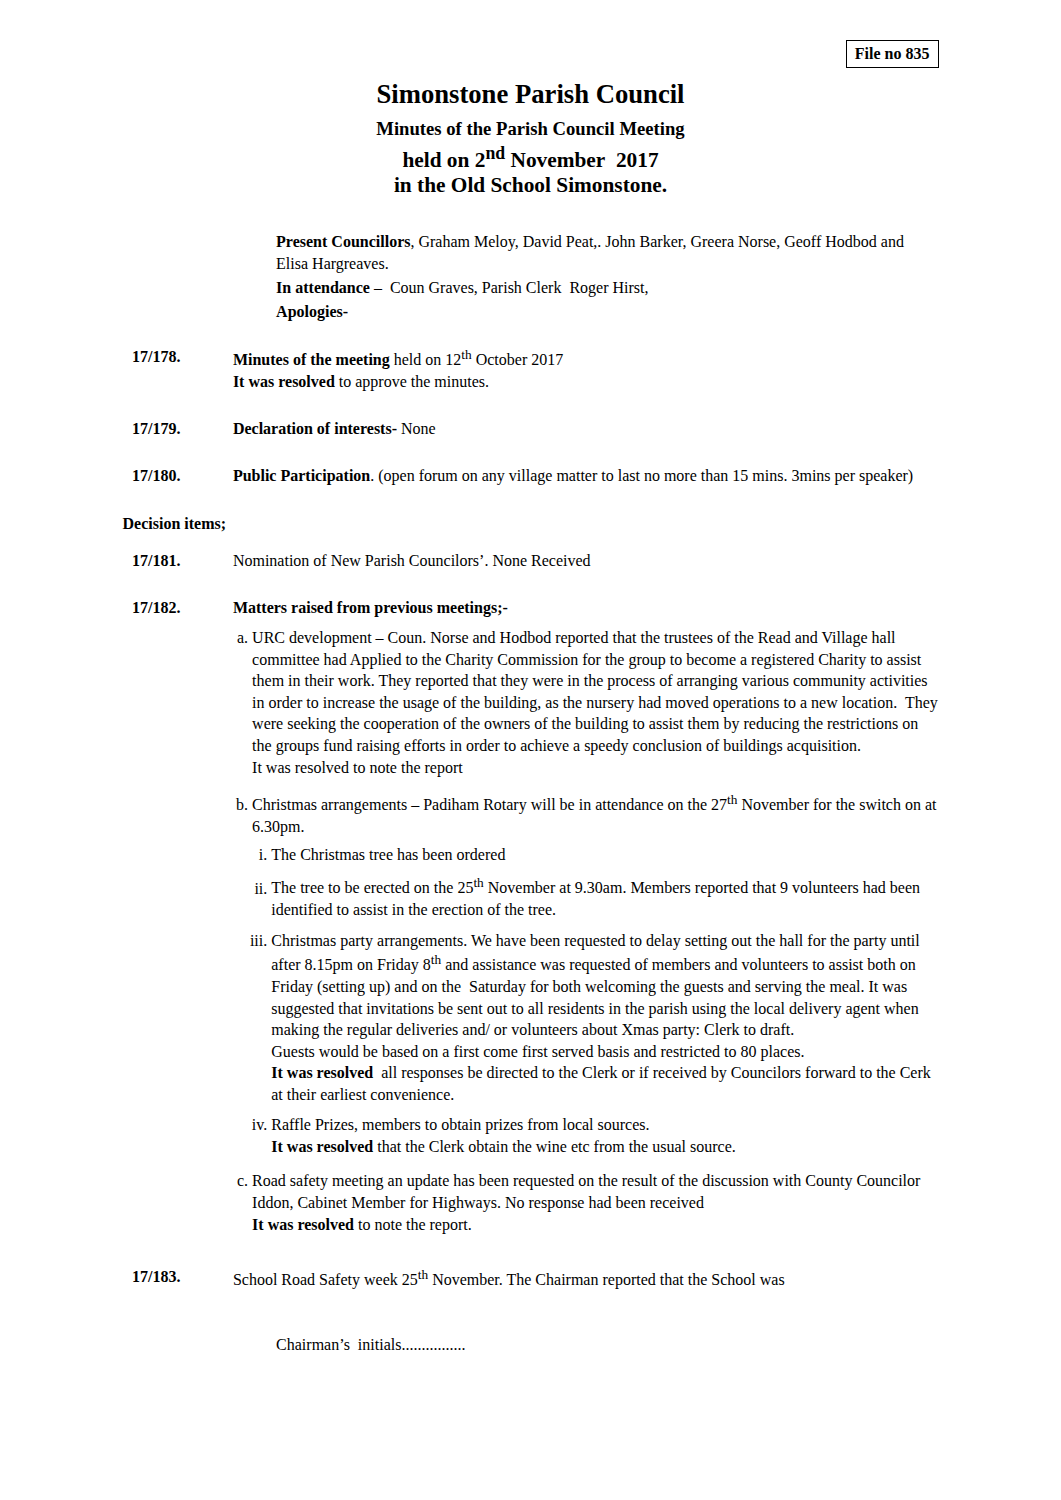File no 835
Simonstone Parish Council
Minutes of the Parish Council Meeting
held on 2nd November 2017
in the Old School Simonstone.
Present Councillors, Graham Meloy, David Peat,. John Barker, Greera Norse, Geoff Hodbod and Elisa Hargreaves.
In attendance – Coun Graves, Parish Clerk Roger Hirst,
Apologies-
17/178.
Minutes of the meeting held on 12th October 2017
It was resolved to approve the minutes.
17/179.
Declaration of interests- None
17/180.
Public Participation. (open forum on any village matter to last no more than 15 mins. 3mins per speaker)
Decision items;
17/181.
Nomination of New Parish Councilors’. None Received
17/182.
Matters raised from previous meetings;-
URC development – Coun. Norse and Hodbod reported that the trustees of the Read and Village hall committee had Applied to the Charity Commission for the group to become a registered Charity to assist them in their work. They reported that they were in the process of arranging various community activities in order to increase the usage of the building, as the nursery had moved operations to a new location. They were seeking the cooperation of the owners of the building to assist them by reducing the restrictions on the groups fund raising efforts in order to achieve a speedy conclusion of buildings acquisition.
It was resolved to note the report
Christmas arrangements – Padiham Rotary will be in attendance on the 27th November for the switch on at 6.30pm.
The Christmas tree has been ordered
The tree to be erected on the 25th November at 9.30am. Members reported that 9 volunteers had been identified to assist in the erection of the tree.
Christmas party arrangements. We have been requested to delay setting out the hall for the party until after 8.15pm on Friday 8th and assistance was requested of members and volunteers to assist both on Friday (setting up) and on the Saturday for both welcoming the guests and serving the meal. It was suggested that invitations be sent out to all residents in the parish using the local delivery agent when making the regular deliveries and/ or volunteers about Xmas party: Clerk to draft.
Guests would be based on a first come first served basis and restricted to 80 places.
It was resolved all responses be directed to the Clerk or if received by Councilors forward to the Cerk at their earliest convenience.
Raffle Prizes, members to obtain prizes from local sources.
It was resolved that the Clerk obtain the wine etc from the usual source.
Road safety meeting an update has been requested on the result of the discussion with County Councilor Iddon, Cabinet Member for Highways. No response had been received
It was resolved to note the report.
17/183.
School Road Safety week 25th November. The Chairman reported that the School was
Chairman’s initials................